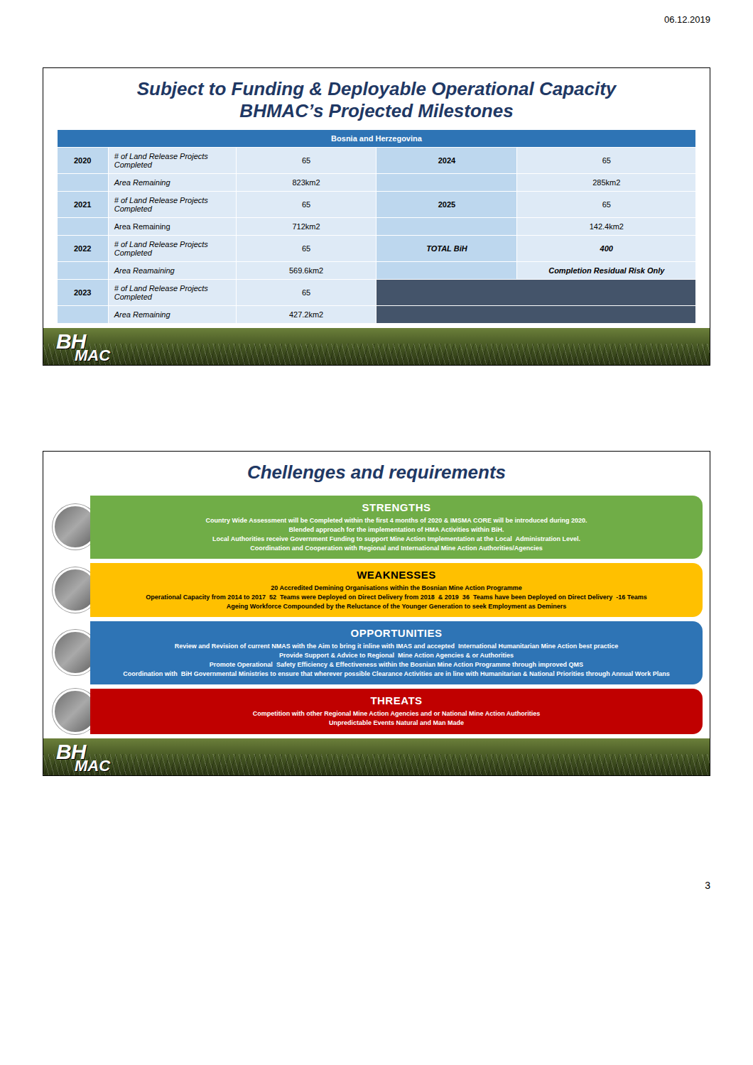06.12.2019
Subject to Funding & Deployable Operational Capacity
BHMAC’s Projected Milestones
| Bosnia and Herzegovina |
| --- |
| 2020 | # of Land Release Projects Completed | 65 | 2024 | 65 |
| | Area Remaining | 823km2 | | 285km2 |
| 2021 | # of Land Release Projects Completed | 65 | 2025 | 65 |
| | Area Remaining | 712km2 | | 142.4km2 |
| 2022 | # of Land Release Projects Completed | 65 | TOTAL BiH | 400 |
| | Area Reamaining | 569.6km2 | | Completion Residual Risk Only |
| 2023 | # of Land Release Projects Completed | 65 | |
| | Area Remaining | 427.2km2 | |
BH MAC
Chellenges and requirements
STRENGTHS
Country Wide Assessment will be Completed within the first 4 months of 2020 & IMSMA CORE will be introduced during 2020.
Blended approach for the implementation of HMA Activities within BiH.
Local Authorities receive Government Funding to support Mine Action Implementation at the Local Administration Level.
Coordination and Cooperation with Regional and International Mine Action Authorities/Agencies
WEAKNESSES
20 Accredited Demining Organisations within the Bosnian Mine Action Programme
Operational Capacity from 2014 to 2017 52 Teams were Deployed on Direct Delivery from 2018 & 2019 36 Teams have been Deployed on Direct Delivery -16 Teams
Ageing Workforce Compounded by the Reluctance of the Younger Generation to seek Employment as Deminers
OPPORTUNITIES
Review and Revision of current NMAS with the Aim to bring it inline with IMAS and accepted International Humanitarian Mine Action best practice
Provide Support & Advice to Regional Mine Action Agencies & or Authorities
Promote Operational Safety Efficiency & Effectiveness within the Bosnian Mine Action Programme through improved QMS
Coordination with BiH Governmental Ministries to ensure that wherever possible Clearance Activities are in line with Humanitarian & National Priorities through Annual Work Plans
THREATS
Competition with other Regional Mine Action Agencies and or National Mine Action Authorities
Unpredictable Events Natural and Man Made
BH MAC
3